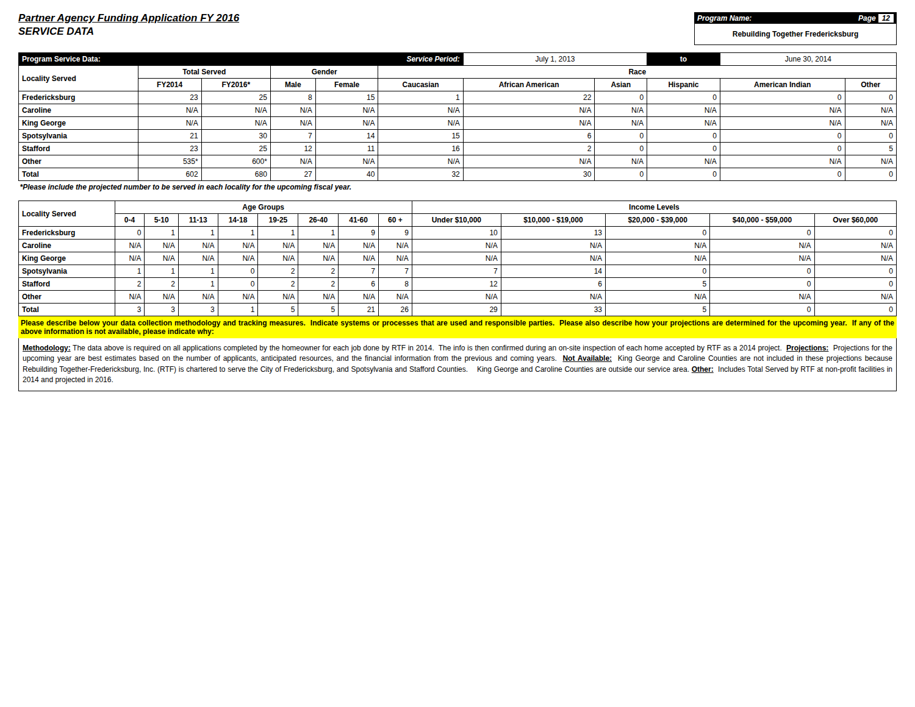Partner Agency Funding Application FY 2016
SERVICE DATA
Program Name: Page 12
Rebuilding Together Fredericksburg
| Program Service Data: | Service Period: | July 1, 2013 | to | June 30, 2014 |
| Locality Served | Total Served | Gender | Race |
| FY2014 | FY2016* | Male | Female | Caucasian | African American | Asian | Hispanic | American Indian | Other |
| Fredericksburg | 23 | 25 | 8 | 15 | 1 | 22 | 0 | 0 | 0 | 0 |
| Caroline | N/A | N/A | N/A | N/A | N/A | N/A | N/A | N/A | N/A | N/A |
| King George | N/A | N/A | N/A | N/A | N/A | N/A | N/A | N/A | N/A | N/A |
| Spotsylvania | 21 | 30 | 7 | 14 | 15 | 6 | 0 | 0 | 0 | 0 |
| Stafford | 23 | 25 | 12 | 11 | 16 | 2 | 0 | 0 | 0 | 5 |
| Other | 535* | 600* | N/A | N/A | N/A | N/A | N/A | N/A | N/A | N/A |
| Total | 602 | 680 | 27 | 40 | 32 | 30 | 0 | 0 | 0 | 0 |
| *Please include the projected number to be served in each locality for the upcoming fiscal year. |
| Locality Served | Age Groups | Income Levels |
| 0-4 | 5-10 | 11-13 | 14-18 | 19-25 | 26-40 | 41-60 | 60 + | Under $10,000 | $10,000 - $19,000 | $20,000 - $39,000 | $40,000 - $59,000 | Over $60,000 |
| Fredericksburg | 0 | 1 | 1 | 1 | 1 | 1 | 9 | 9 | 10 | 13 | 0 | 0 | 0 |
| Caroline | N/A | N/A | N/A | N/A | N/A | N/A | N/A | N/A | N/A | N/A | N/A | N/A | N/A |
| King George | N/A | N/A | N/A | N/A | N/A | N/A | N/A | N/A | N/A | N/A | N/A | N/A | N/A |
| Spotsylvania | 1 | 1 | 1 | 0 | 2 | 2 | 7 | 7 | 7 | 14 | 0 | 0 | 0 |
| Stafford | 2 | 2 | 1 | 0 | 2 | 2 | 6 | 8 | 12 | 6 | 5 | 0 | 0 |
| Other | N/A | N/A | N/A | N/A | N/A | N/A | N/A | N/A | N/A | N/A | N/A | N/A | N/A |
| Total | 3 | 3 | 3 | 1 | 5 | 5 | 21 | 26 | 29 | 33 | 5 | 0 | 0 |
Please describe below your data collection methodology and tracking measures. Indicate systems or processes that are used and responsible parties. Please also describe how your projections are determined for the upcoming year. If any of the above information is not available, please indicate why:
Methodology: The data above is required on all applications completed by the homeowner for each job done by RTF in 2014. The info is then confirmed during an on-site inspection of each home accepted by RTF as a 2014 project. Projections: Projections for the upcoming year are best estimates based on the number of applicants, anticipated resources, and the financial information from the previous and coming years. Not Available: King George and Caroline Counties are not included in these projections because Rebuilding Together-Fredericksburg, Inc. (RTF) is chartered to serve the City of Fredericksburg, and Spotsylvania and Stafford Counties. King George and Caroline Counties are outside our service area. Other: Includes Total Served by RTF at non-profit facilities in 2014 and projected in 2016.